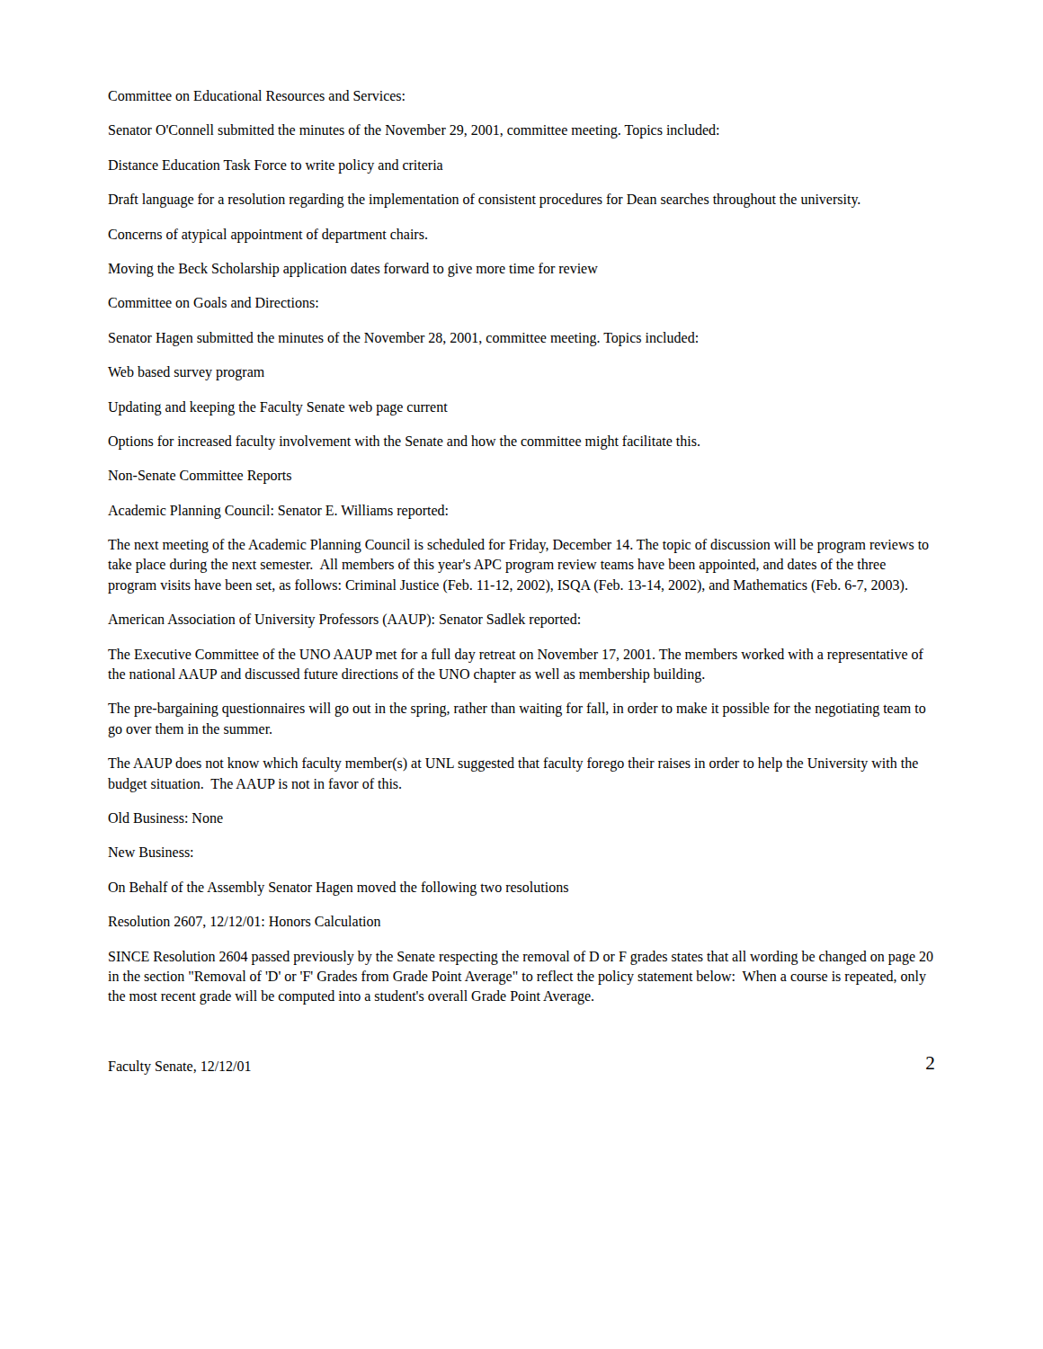Committee on Educational Resources and Services:
Senator O'Connell submitted the minutes of the November 29, 2001, committee meeting. Topics included:
Distance Education Task Force to write policy and criteria
Draft language for a resolution regarding the implementation of consistent procedures for Dean searches throughout the university.
Concerns of atypical appointment of department chairs.
Moving the Beck Scholarship application dates forward to give more time for review
Committee on Goals and Directions:
Senator Hagen submitted the minutes of the November 28, 2001, committee meeting. Topics included:
Web based survey program
Updating and keeping the Faculty Senate web page current
Options for increased faculty involvement with the Senate and how the committee might facilitate this.
Non-Senate Committee Reports
Academic Planning Council: Senator E. Williams reported:
The next meeting of the Academic Planning Council is scheduled for Friday, December 14. The topic of discussion will be program reviews to take place during the next semester. All members of this year's APC program review teams have been appointed, and dates of the three program visits have been set, as follows: Criminal Justice (Feb. 11-12, 2002), ISQA (Feb. 13-14, 2002), and Mathematics (Feb. 6-7, 2003).
American Association of University Professors (AAUP): Senator Sadlek reported:
The Executive Committee of the UNO AAUP met for a full day retreat on November 17, 2001. The members worked with a representative of the national AAUP and discussed future directions of the UNO chapter as well as membership building.
The pre-bargaining questionnaires will go out in the spring, rather than waiting for fall, in order to make it possible for the negotiating team to go over them in the summer.
The AAUP does not know which faculty member(s) at UNL suggested that faculty forego their raises in order to help the University with the budget situation. The AAUP is not in favor of this.
Old Business: None
New Business:
On Behalf of the Assembly Senator Hagen moved the following two resolutions
Resolution 2607, 12/12/01: Honors Calculation
SINCE Resolution 2604 passed previously by the Senate respecting the removal of D or F grades states that all wording be changed on page 20 in the section "Removal of 'D' or 'F' Grades from Grade Point Average" to reflect the policy statement below: When a course is repeated, only the most recent grade will be computed into a student's overall Grade Point Average.
Faculty Senate, 12/12/01 2